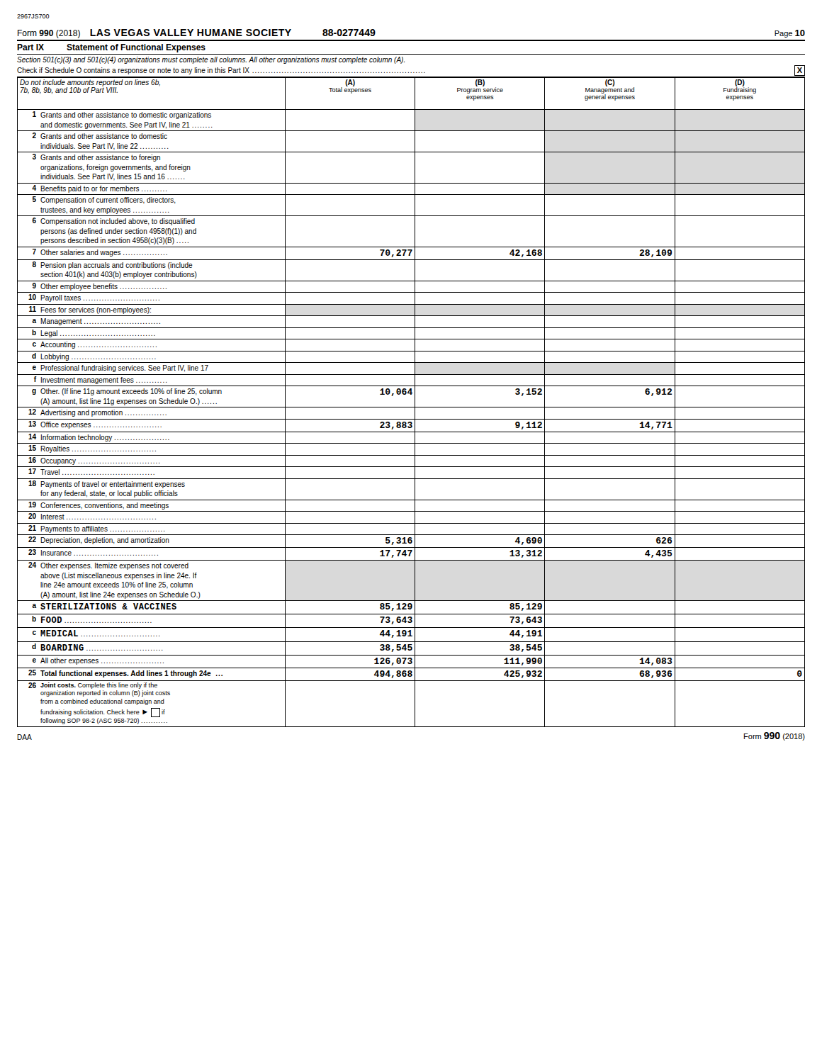2967JS700
Form 990 (2018) LAS VEGAS VALLEY HUMANE SOCIETY 88-0277449
Page 10
Part IX
Statement of Functional Expenses
Section 501(c)(3) and 501(c)(4) organizations must complete all columns. All other organizations must complete column (A).
Check if Schedule O contains a response or note to any line in this Part IX ................................................................. X
| Do not include amounts reported on lines 6b, 7b, 8b, 9b, and 10b of Part VIII. | (A) Total expenses | (B) Program service expenses | (C) Management and general expenses | (D) Fundraising expenses |
| 1 | Grants and other assistance to domestic organizations and domestic governments. See Part IV, line 21 ........ | | | | |
| 2 | Grants and other assistance to domestic individuals. See Part IV, line 22 ........... | | | | |
| 3 | Grants and other assistance to foreign organizations, foreign governments, and foreign individuals. See Part IV, lines 15 and 16 ....... | | | | |
| 4 | Benefits paid to or for members .......... | | | | |
| 5 | Compensation of current officers, directors, trustees, and key employees .............. | | | | |
| 6 | Compensation not included above, to disqualified persons (as defined under section 4958(f)(1)) and persons described in section 4958(c)(3)(B) ..... | | | | |
| 7 | Other salaries and wages ................. | 70,277 | 42,168 | 28,109 | |
| 8 | Pension plan accruals and contributions (include section 401(k) and 403(b) employer contributions) | | | | |
| 9 | Other employee benefits .................. | | | | |
| 10 | Payroll taxes ............................. | | | | |
| 11 | Fees for services (non-employees): | | | | |
| a | Management ............................. | | | | |
| b | Legal .................................... | | | | |
| c | Accounting .............................. | | | | |
| d | Lobbying ................................ | | | | |
| e | Professional fundraising services. See Part IV, line 17 | | | | |
| f | Investment management fees ............ | | | | |
| g | Other. (If line 11g amount exceeds 10% of line 25, column (A) amount, list line 11g expenses on Schedule O.) ...... | 10,064 | 3,152 | 6,912 | |
| 12 | Advertising and promotion ................ | | | | |
| 13 | Office expenses .......................... | 23,883 | 9,112 | 14,771 | |
| 14 | Information technology ..................... | | | | |
| 15 | Royalties ................................ | | | | |
| 16 | Occupancy ............................... | | | | |
| 17 | Travel ................................... | | | | |
| 18 | Payments of travel or entertainment expenses for any federal, state, or local public officials | | | | |
| 19 | Conferences, conventions, and meetings | | | | |
| 20 | Interest .................................. | | | | |
| 21 | Payments to affiliates ..................... | | | | |
| 22 | Depreciation, depletion, and amortization | 5,316 | 4,690 | 626 | |
| 23 | Insurance ................................ | 17,747 | 13,312 | 4,435 | |
| 24 | Other expenses. Itemize expenses not covered above (List miscellaneous expenses in line 24e. If line 24e amount exceeds 10% of line 25, column (A) amount, list line 24e expenses on Schedule O.) | | | | |
| a | STERILIZATIONS & VACCINES | 85,129 | 85,129 | | |
| b | FOOD ................................. | 73,643 | 73,643 | | |
| c | MEDICAL .............................. | 44,191 | 44,191 | | |
| d | BOARDING ............................. | 38,545 | 38,545 | | |
| e | All other expenses ........................ | 126,073 | 111,990 | 14,083 | |
| 25 | Total functional expenses. Add lines 1 through 24e ... | 494,868 | 425,932 | 68,936 | 0 |
| 26 | Joint costs. Complete this line only if the organization reported in column (B) joint costs from a combined educational campaign and fundraising solicitation. Check here ► if following SOP 98-2 (ASC 958-720) ........... | | | | |
DAA
Form 990 (2018)